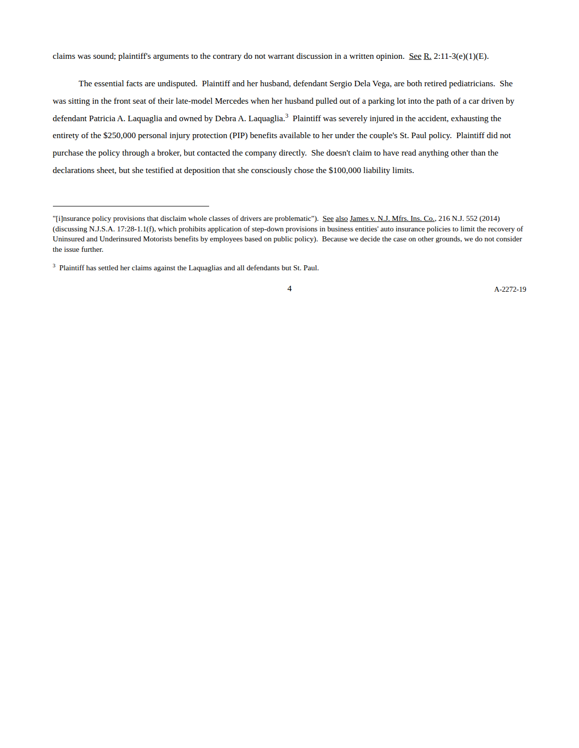claims was sound; plaintiff's arguments to the contrary do not warrant discussion in a written opinion. See R. 2:11-3(e)(1)(E).
The essential facts are undisputed. Plaintiff and her husband, defendant Sergio Dela Vega, are both retired pediatricians. She was sitting in the front seat of their late-model Mercedes when her husband pulled out of a parking lot into the path of a car driven by defendant Patricia A. Laquaglia and owned by Debra A. Laquaglia.3 Plaintiff was severely injured in the accident, exhausting the entirety of the $250,000 personal injury protection (PIP) benefits available to her under the couple's St. Paul policy. Plaintiff did not purchase the policy through a broker, but contacted the company directly. She doesn't claim to have read anything other than the declarations sheet, but she testified at deposition that she consciously chose the $100,000 liability limits.
"[i]nsurance policy provisions that disclaim whole classes of drivers are problematic"). See also James v. N.J. Mfrs. Ins. Co., 216 N.J. 552 (2014) (discussing N.J.S.A. 17:28-1.1(f), which prohibits application of step-down provisions in business entities' auto insurance policies to limit the recovery of Uninsured and Underinsured Motorists benefits by employees based on public policy). Because we decide the case on other grounds, we do not consider the issue further.
3 Plaintiff has settled her claims against the Laquaglias and all defendants but St. Paul.
4
A-2272-19